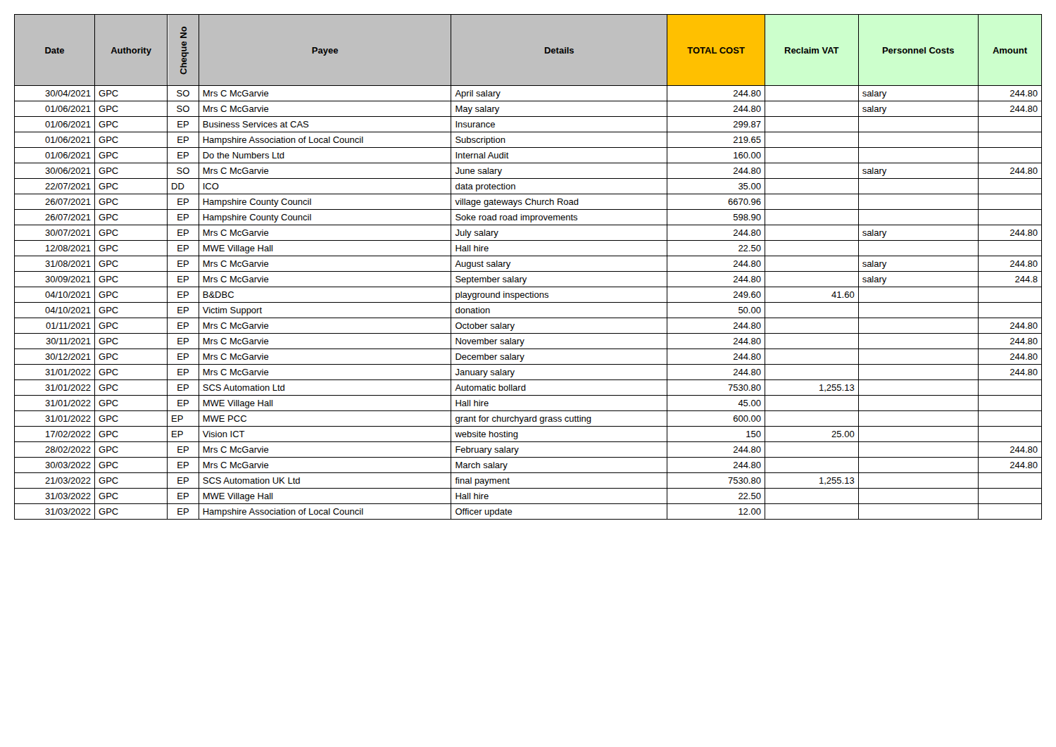Payments listing
| Date | Authority | Cheque No | Payee | Details | TOTAL COST | Reclaim VAT | Personnel Costs | Amount |
| --- | --- | --- | --- | --- | --- | --- | --- | --- |
| 30/04/2021 | GPC | SO | Mrs C McGarvie | April salary | 244.80 | | salary | 244.80 |
| 01/06/2021 | GPC | SO | Mrs C McGarvie | May salary | 244.80 | | salary | 244.80 |
| 01/06/2021 | GPC | EP | Business Services at CAS | Insurance | 299.87 | | | |
| 01/06/2021 | GPC | EP | Hampshire Association of Local Council | Subscription | 219.65 | | | |
| 01/06/2021 | GPC | EP | Do the Numbers Ltd | Internal Audit | 160.00 | | | |
| 30/06/2021 | GPC | SO | Mrs C McGarvie | June salary | 244.80 | | salary | 244.80 |
| 22/07/2021 | GPC | DD | ICO | data protection | 35.00 | | | |
| 26/07/2021 | GPC | EP | Hampshire County Council | village gateways Church Road | 6670.96 | | | |
| 26/07/2021 | GPC | EP | Hampshire County Council | Soke road road improvements | 598.90 | | | |
| 30/07/2021 | GPC | EP | Mrs C McGarvie | July salary | 244.80 | | salary | 244.80 |
| 12/08/2021 | GPC | EP | MWE Village Hall | Hall hire | 22.50 | | | |
| 31/08/2021 | GPC | EP | Mrs C McGarvie | August salary | 244.80 | | salary | 244.80 |
| 30/09/2021 | GPC | EP | Mrs C McGarvie | September salary | 244.80 | | salary | 244.8 |
| 04/10/2021 | GPC | EP | B&DBC | playground inspections | 249.60 | 41.60 | | |
| 04/10/2021 | GPC | EP | Victim Support | donation | 50.00 | | | |
| 01/11/2021 | GPC | EP | Mrs C McGarvie | October salary | 244.80 | | | 244.80 |
| 30/11/2021 | GPC | EP | Mrs C McGarvie | November salary | 244.80 | | | 244.80 |
| 30/12/2021 | GPC | EP | Mrs C McGarvie | December salary | 244.80 | | | 244.80 |
| 31/01/2022 | GPC | EP | Mrs C McGarvie | January salary | 244.80 | | | 244.80 |
| 31/01/2022 | GPC | EP | SCS Automation Ltd | Automatic bollard | 7530.80 | 1,255.13 | | |
| 31/01/2022 | GPC | EP | MWE Village Hall | Hall hire | 45.00 | | | |
| 31/01/2022 | GPC | EP | MWE PCC | grant for churchyard grass cutting | 600.00 | | | |
| 17/02/2022 | GPC | EP | Vision ICT | website hosting | 150 | 25.00 | | |
| 28/02/2022 | GPC | EP | Mrs C McGarvie | February salary | 244.80 | | | 244.80 |
| 30/03/2022 | GPC | EP | Mrs C McGarvie | March salary | 244.80 | | | 244.80 |
| 21/03/2022 | GPC | EP | SCS Automation UK Ltd | final payment | 7530.80 | 1,255.13 | | |
| 31/03/2022 | GPC | EP | MWE Village Hall | Hall hire | 22.50 | | | |
| 31/03/2022 | GPC | EP | Hampshire Association of Local Council | Officer update | 12.00 | | | |